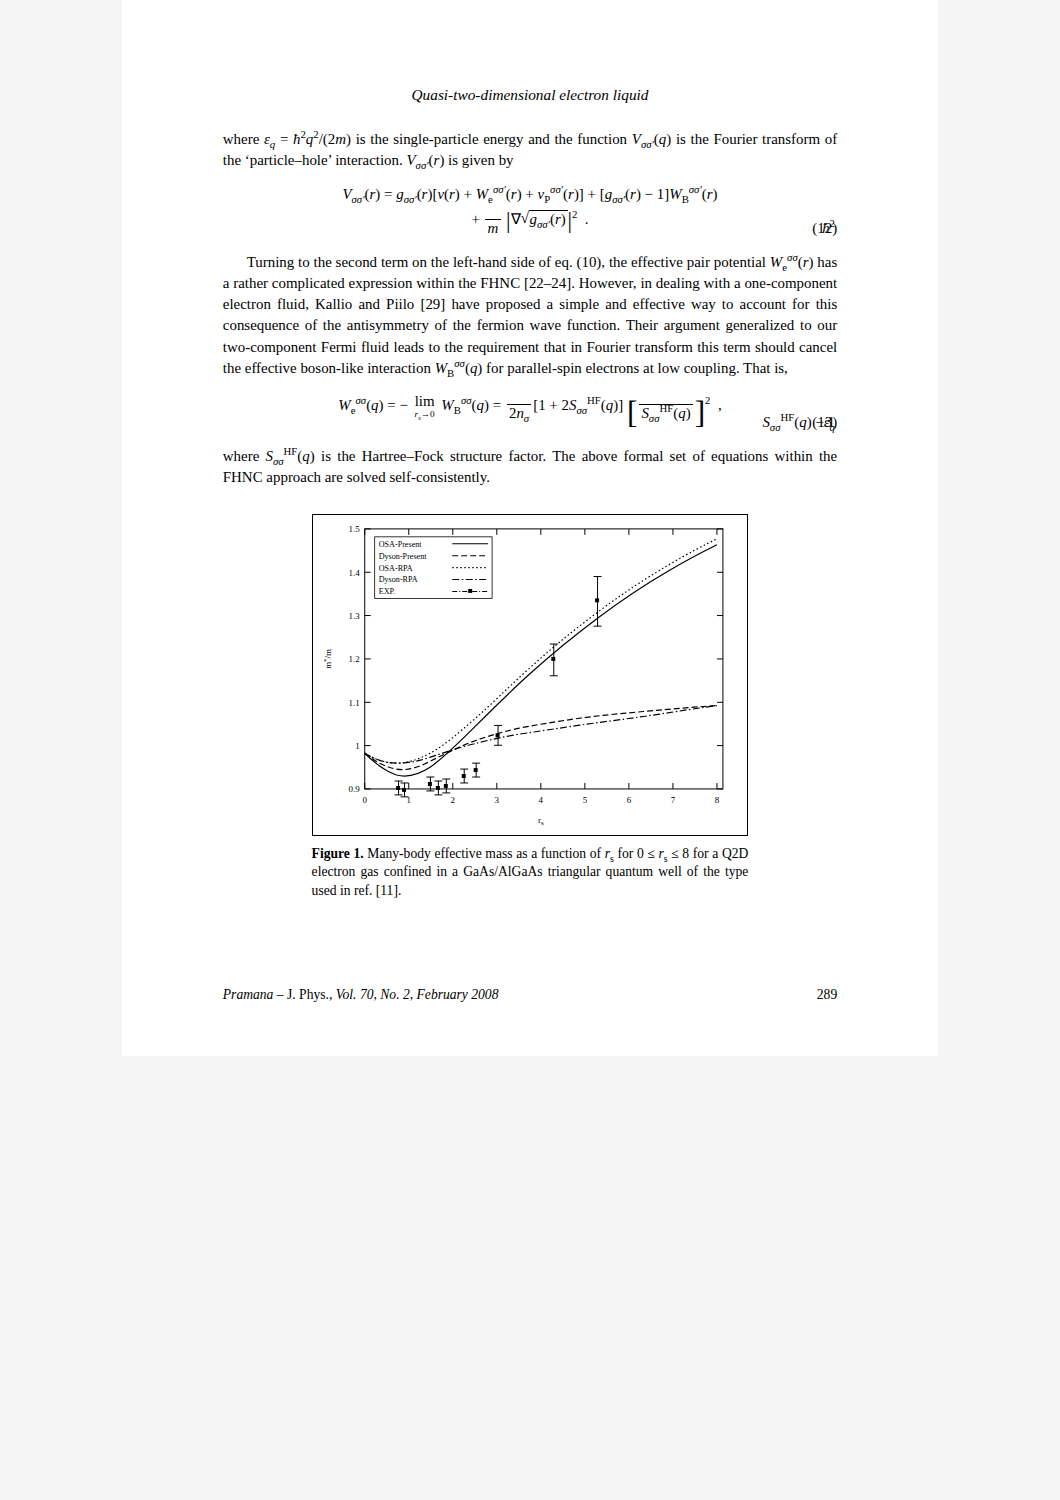Quasi-two-dimensional electron liquid
where εq = ħ2q2/(2m) is the single-particle energy and the function Vσσ′(q) is the Fourier transform of the ‘particle–hole’ interaction. Vσσ′(r) is given by
Vσσ′(r) = gσσ′(r)[v(r) + Weσσ′(r) + vPσσ′(r)] + [gσσ′(r) − 1]WBσσ′(r) + ħ2 m |∇gσσ′(r)|2 .
(12)
Turning to the second term on the left-hand side of eq. (10), the effective pair potential Weσσ(r) has a rather complicated expression within the FHNC [22–24]. However, in dealing with a one-component electron fluid, Kallio and Piilo [29] have proposed a simple and effective way to account for this consequence of the antisymmetry of the fermion wave function. Their argument generalized to our two-component Fermi fluid leads to the requirement that in Fourier transform this term should cancel the effective boson-like interaction WBσσ(q) for parallel-spin electrons at low coupling. That is,
Weσσ(q) = − lim rs→0 WBσσ(q) = εq 2nσ[1 + 2SσσHF(q)] [SσσHF(q) − 1 SσσHF(q)]2 ,
(13)
where SσσHF(q) is the Hartree–Fock structure factor. The above formal set of equations within the FHNC approach are solved self-consistently.
1.5 1.4 1.3 1.2 1.1 1 0.9 0 1 2 3 4 5 6 7 8 rs m*/m OSA-Present Dyson-Present OSA-RPA Dyson-RPA EXP.
Figure 1. Many-body effective mass as a function of rs for 0 ≤ rs ≤ 8 for a Q2D electron gas confined in a GaAs/AlGaAs triangular quantum well of the type used in ref. [11].
Pramana – J. Phys., Vol. 70, No. 2, February 2008
289